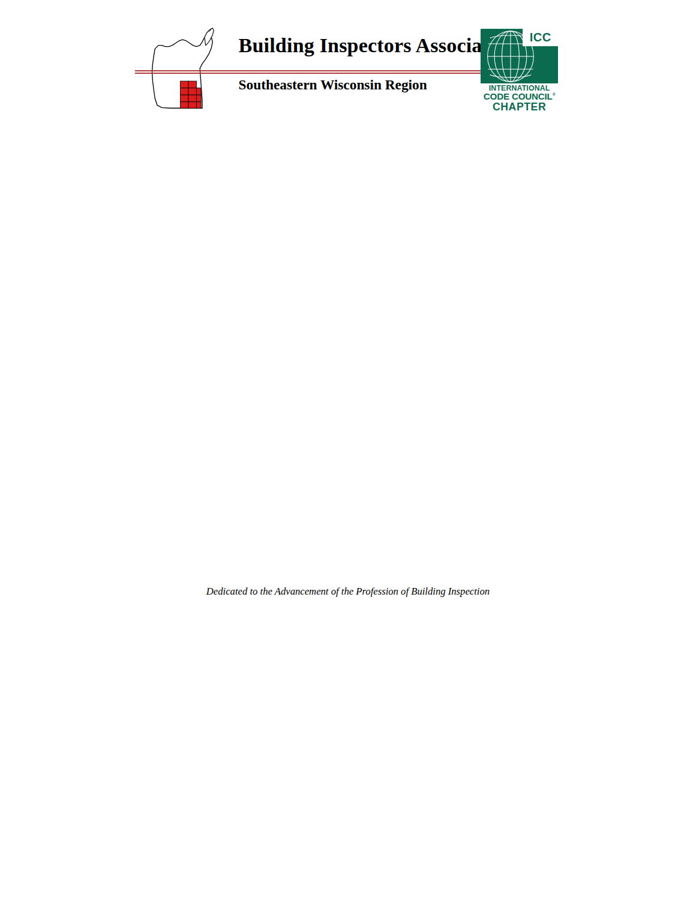Building Inspectors Association
Southeastern Wisconsin Region
ICC
INTERNATIONAL
CODE COUNCIL®
CHAPTER
Dedicated to the Advancement of the Profession of Building Inspection